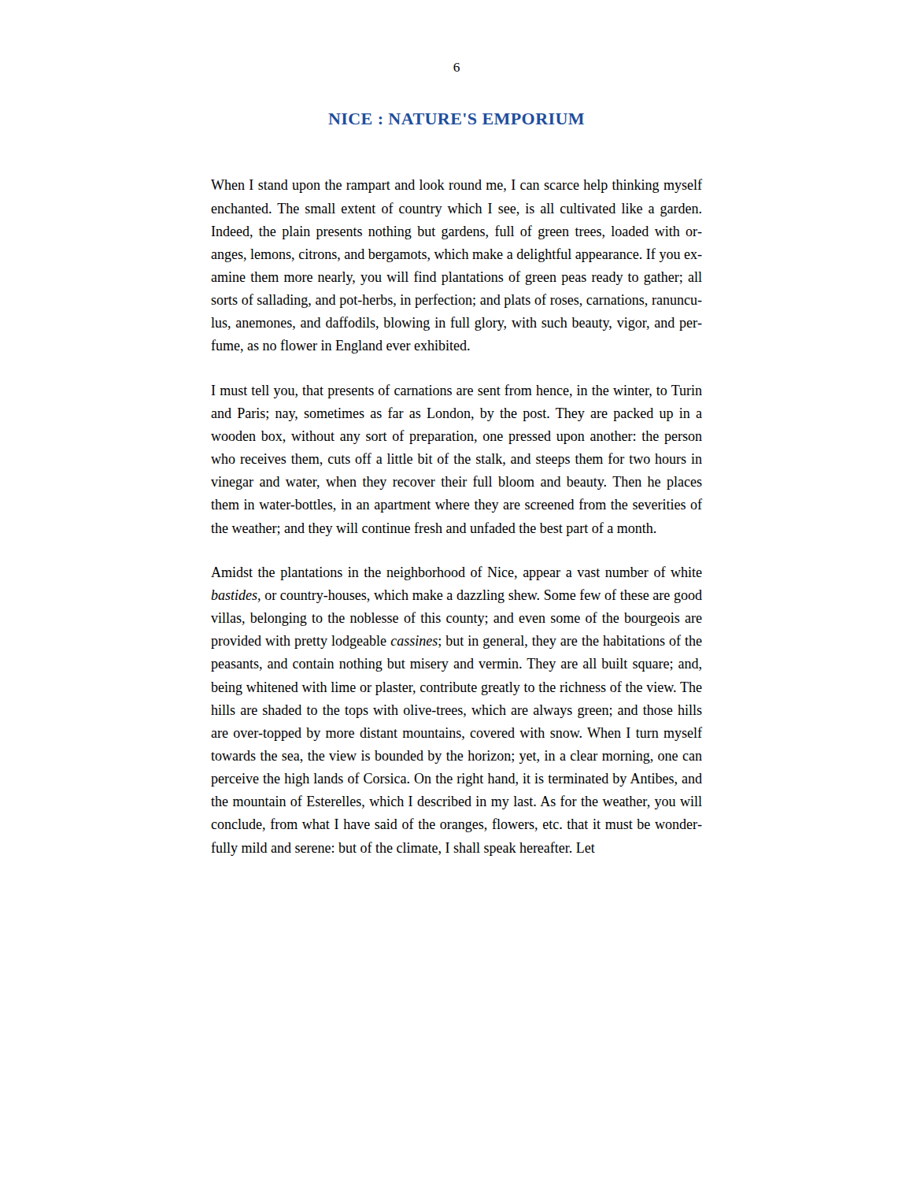6
NICE : NATURE'S EMPORIUM
When I stand upon the rampart and look round me, I can scarce help thinking myself enchanted. The small extent of country which I see, is all cultivated like a garden. Indeed, the plain presents nothing but gardens, full of green trees, loaded with oranges, lemons, citrons, and bergamots, which make a delightful appearance. If you examine them more nearly, you will find plantations of green peas ready to gather; all sorts of sallading, and pot-herbs, in perfection; and plats of roses, carnations, ranunculus, anemones, and daffodils, blowing in full glory, with such beauty, vigor, and perfume, as no flower in England ever exhibited.
I must tell you, that presents of carnations are sent from hence, in the winter, to Turin and Paris; nay, sometimes as far as London, by the post. They are packed up in a wooden box, without any sort of preparation, one pressed upon another: the person who receives them, cuts off a little bit of the stalk, and steeps them for two hours in vinegar and water, when they recover their full bloom and beauty. Then he places them in water-bottles, in an apartment where they are screened from the severities of the weather; and they will continue fresh and unfaded the best part of a month.
Amidst the plantations in the neighborhood of Nice, appear a vast number of white bastides, or country-houses, which make a dazzling shew. Some few of these are good villas, belonging to the noblesse of this county; and even some of the bourgeois are provided with pretty lodgeable cassines; but in general, they are the habitations of the peasants, and contain nothing but misery and vermin. They are all built square; and, being whitened with lime or plaster, contribute greatly to the richness of the view. The hills are shaded to the tops with olive-trees, which are always green; and those hills are over-topped by more distant mountains, covered with snow. When I turn myself towards the sea, the view is bounded by the horizon; yet, in a clear morning, one can perceive the high lands of Corsica. On the right hand, it is terminated by Antibes, and the mountain of Esterelles, which I described in my last. As for the weather, you will conclude, from what I have said of the oranges, flowers, etc. that it must be wonderfully mild and serene: but of the climate, I shall speak hereafter. Let